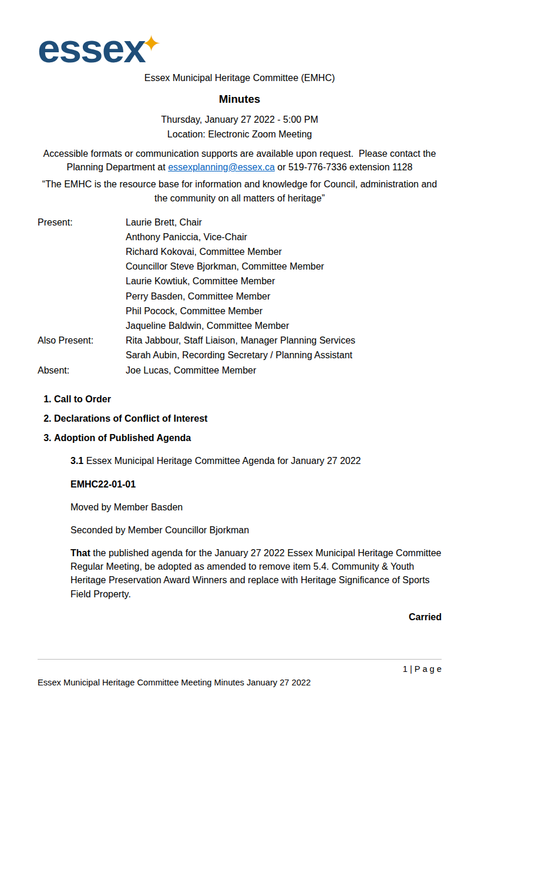essex✦
Essex Municipal Heritage Committee (EMHC)
Minutes
Thursday, January 27 2022 - 5:00 PM
Location: Electronic Zoom Meeting
Accessible formats or communication supports are available upon request. Please contact the Planning Department at essexplanning@essex.ca or 519-776-7336 extension 1128
“The EMHC is the resource base for information and knowledge for Council, administration and the community on all matters of heritage”
| Present: | Laurie Brett, Chair |
| | Anthony Paniccia, Vice-Chair |
| | Richard Kokovai, Committee Member |
| | Councillor Steve Bjorkman, Committee Member |
| | Laurie Kowtiuk, Committee Member |
| | Perry Basden, Committee Member |
| | Phil Pocock, Committee Member |
| | Jaqueline Baldwin, Committee Member |
| Also Present: | Rita Jabbour, Staff Liaison, Manager Planning Services |
| | Sarah Aubin, Recording Secretary / Planning Assistant |
| Absent: | Joe Lucas, Committee Member |
Call to Order
Declarations of Conflict of Interest
Adoption of Published Agenda
3.1 Essex Municipal Heritage Committee Agenda for January 27 2022
EMHC22-01-01
Moved by Member Basden
Seconded by Member Councillor Bjorkman
That the published agenda for the January 27 2022 Essex Municipal Heritage Committee Regular Meeting, be adopted as amended to remove item 5.4. Community & Youth Heritage Preservation Award Winners and replace with Heritage Significance of Sports Field Property.
Carried
1 | P a g e
Essex Municipal Heritage Committee Meeting Minutes January 27 2022